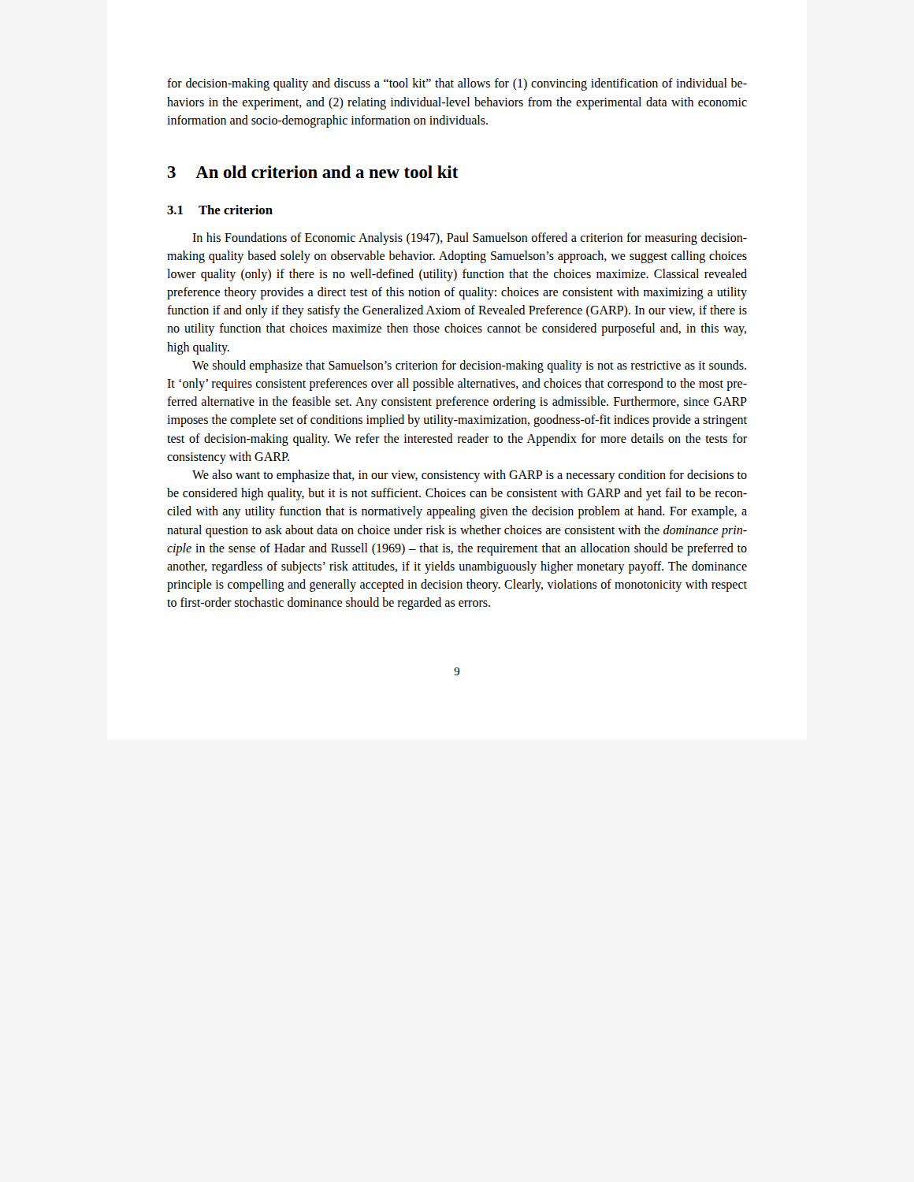for decision-making quality and discuss a “tool kit” that allows for (1) convincing identification of individual behaviors in the experiment, and (2) relating individual-level behaviors from the experimental data with economic information and socio-demographic information on individuals.
3 An old criterion and a new tool kit
3.1 The criterion
In his Foundations of Economic Analysis (1947), Paul Samuelson offered a criterion for measuring decision-making quality based solely on observable behavior. Adopting Samuelson’s approach, we suggest calling choices lower quality (only) if there is no well-defined (utility) function that the choices maximize. Classical revealed preference theory provides a direct test of this notion of quality: choices are consistent with maximizing a utility function if and only if they satisfy the Generalized Axiom of Revealed Preference (GARP). In our view, if there is no utility function that choices maximize then those choices cannot be considered purposeful and, in this way, high quality.
We should emphasize that Samuelson’s criterion for decision-making quality is not as restrictive as it sounds. It ‘only’ requires consistent preferences over all possible alternatives, and choices that correspond to the most preferred alternative in the feasible set. Any consistent preference ordering is admissible. Furthermore, since GARP imposes the complete set of conditions implied by utility-maximization, goodness-of-fit indices provide a stringent test of decision-making quality. We refer the interested reader to the Appendix for more details on the tests for consistency with GARP.
We also want to emphasize that, in our view, consistency with GARP is a necessary condition for decisions to be considered high quality, but it is not sufficient. Choices can be consistent with GARP and yet fail to be reconciled with any utility function that is normatively appealing given the decision problem at hand. For example, a natural question to ask about data on choice under risk is whether choices are consistent with the dominance principle in the sense of Hadar and Russell (1969) – that is, the requirement that an allocation should be preferred to another, regardless of subjects’ risk attitudes, if it yields unambiguously higher monetary payoff. The dominance principle is compelling and generally accepted in decision theory. Clearly, violations of monotonicity with respect to first-order stochastic dominance should be regarded as errors.
9